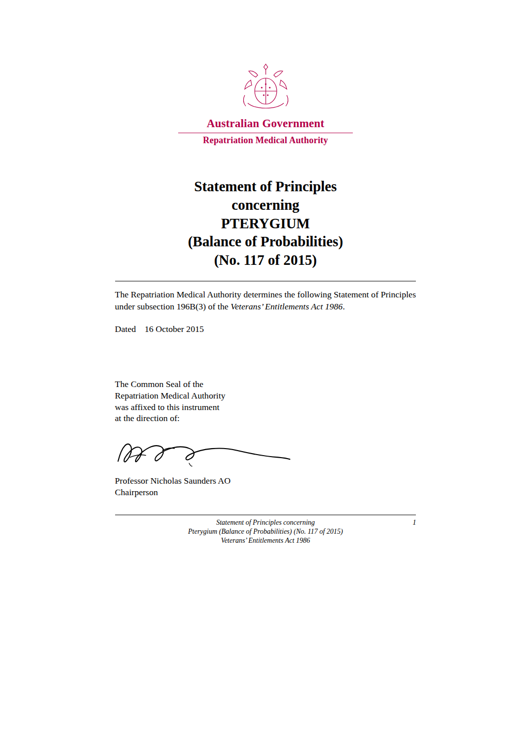Australian Government
Repatriation Medical Authority
Statement of Principles
concerning
PTERYGIUM
(Balance of Probabilities)
(No. 117 of 2015)
The Repatriation Medical Authority determines the following Statement of Principles under subsection 196B(3) of the Veterans’ Entitlements Act 1986.
Dated16 October 2015
The Common Seal of the
Repatriation Medical Authority
was affixed to this instrument
at the direction of:
Professor Nicholas Saunders AO
Chairperson
1 Statement of Principles concerning
Pterygium (Balance of Probabilities) (No. 117 of 2015)
Veterans’ Entitlements Act 1986